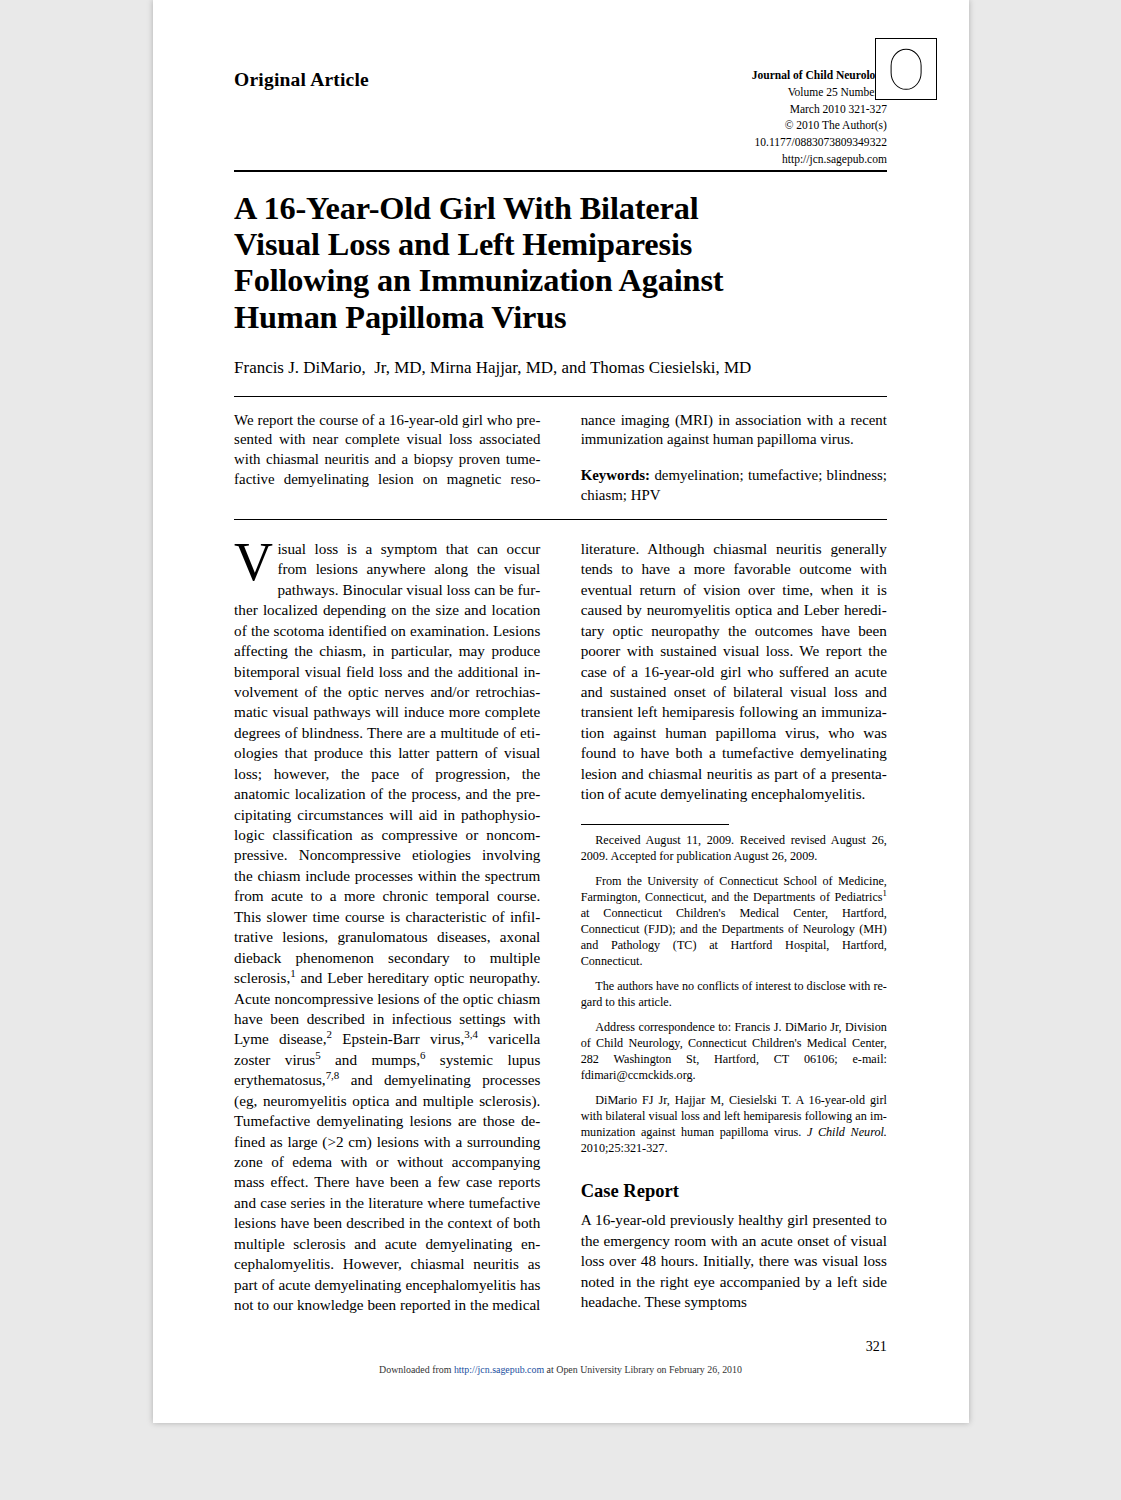Original Article
Journal of Child Neurology
Volume 25 Number 3
March 2010 321-327
© 2010 The Author(s)
10.1177/0883073809349322
http://jcn.sagepub.com
A 16-Year-Old Girl With Bilateral Visual Loss and Left Hemiparesis Following an Immunization Against Human Papilloma Virus
Francis J. DiMario, Jr, MD, Mirna Hajjar, MD, and Thomas Ciesielski, MD
We report the course of a 16-year-old girl who presented with near complete visual loss associated with chiasmal neuritis and a biopsy proven tumefactive demyelinating lesion on magnetic resonance imaging (MRI) in association with a recent immunization against human papilloma virus.
Keywords: demyelination; tumefactive; blindness; chiasm; HPV
Visual loss is a symptom that can occur from lesions anywhere along the visual pathways. Binocular visual loss can be further localized depending on the size and location of the scotoma identified on examination. Lesions affecting the chiasm, in particular, may produce bitemporal visual field loss and the additional involvement of the optic nerves and/or retrochiasmatic visual pathways will induce more complete degrees of blindness. There are a multitude of etiologies that produce this latter pattern of visual loss; however, the pace of progression, the anatomic localization of the process, and the precipitating circumstances will aid in pathophysiologic classification as compressive or noncompressive. Noncompressive etiologies involving the chiasm include processes within the spectrum from acute to a more chronic temporal course. This slower time course is characteristic of infiltrative lesions, granulomatous diseases, axonal dieback phenomenon secondary to multiple sclerosis,1 and Leber hereditary optic neuropathy. Acute noncompressive lesions of the optic chiasm have been described in infectious settings with Lyme disease,2 Epstein-Barr virus,3,4 varicella zoster virus5 and mumps,6 systemic lupus erythematosus,7,8 and demyelinating processes (eg, neuromyelitis optica and multiple sclerosis). Tumefactive demyelinating lesions are those defined as large (>2 cm) lesions with a surrounding zone of edema with or without accompanying mass effect. There have been a few case reports and case series in the literature where tumefactive lesions have been described in the context of both multiple sclerosis and acute demyelinating encephalomyelitis. However, chiasmal neuritis as part of acute demyelinating encephalomyelitis has not to our knowledge been reported in the medical literature. Although chiasmal neuritis generally tends to have a more favorable outcome with eventual return of vision over time, when it is caused by neuromyelitis optica and Leber hereditary optic neuropathy the outcomes have been poorer with sustained visual loss. We report the case of a 16-year-old girl who suffered an acute and sustained onset of bilateral visual loss and transient left hemiparesis following an immunization against human papilloma virus, who was found to have both a tumefactive demyelinating lesion and chiasmal neuritis as part of a presentation of acute demyelinating encephalomyelitis.
Received August 11, 2009. Received revised August 26, 2009. Accepted for publication August 26, 2009.
From the University of Connecticut School of Medicine, Farmington, Connecticut, and the Departments of Pediatrics1 at Connecticut Children's Medical Center, Hartford, Connecticut (FJD); and the Departments of Neurology (MH) and Pathology (TC) at Hartford Hospital, Hartford, Connecticut.
The authors have no conflicts of interest to disclose with regard to this article.
Address correspondence to: Francis J. DiMario Jr, Division of Child Neurology, Connecticut Children's Medical Center, 282 Washington St, Hartford, CT 06106; e-mail: fdimari@ccmckids.org.
DiMario FJ Jr, Hajjar M, Ciesielski T. A 16-year-old girl with bilateral visual loss and left hemiparesis following an immunization against human papilloma virus. J Child Neurol. 2010;25:321-327.
Case Report
A 16-year-old previously healthy girl presented to the emergency room with an acute onset of visual loss over 48 hours. Initially, there was visual loss noted in the right eye accompanied by a left side headache. These symptoms
321
Downloaded from http://jcn.sagepub.com at Open University Library on February 26, 2010